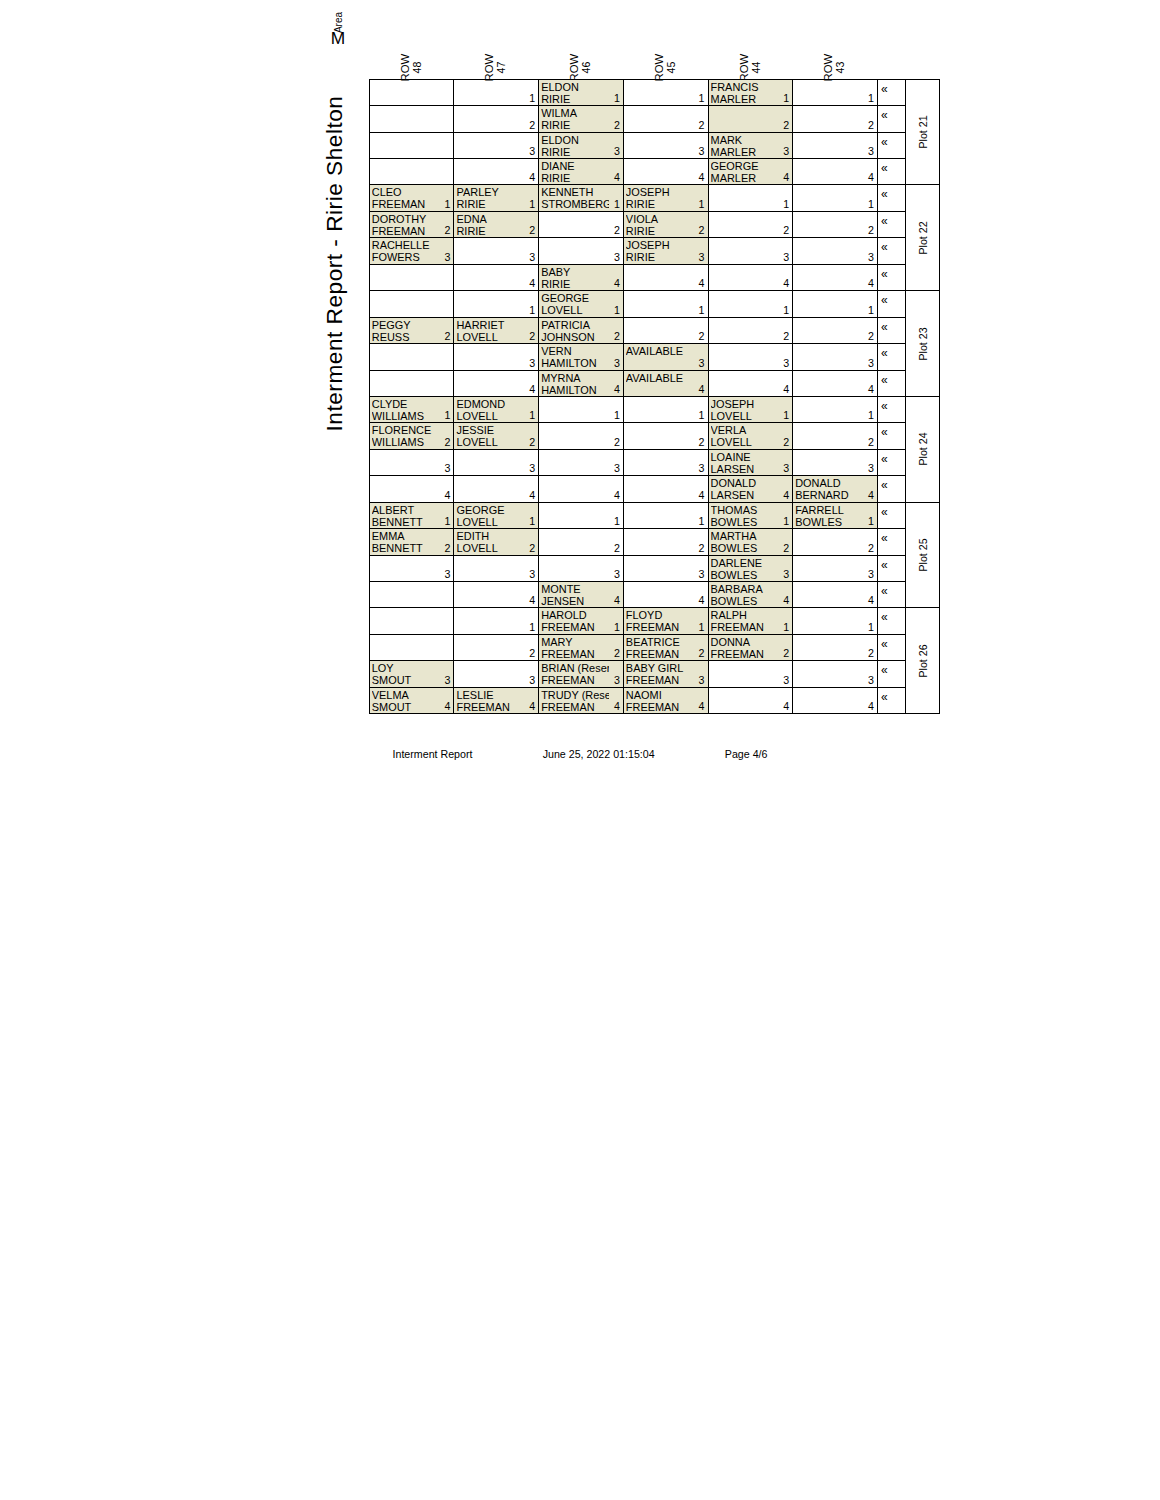Interment Report - Ririe Shelton
Area
M
| ROW 48 | ROW 47 | ROW 46 | ROW 45 | ROW 44 | ROW 43 | | |
| | 1 | ELDON RIRIE 1 | 1 | FRANCIS MARLER 1 | 1 | « | Plot 21 |
| | 2 | WILMA RIRIE 2 | 2 | 2 | 2 | « |
| | 3 | ELDON RIRIE 3 | 3 | MARK MARLER 3 | 3 | « |
| | 4 | DIANE RIRIE 4 | 4 | GEORGE MARLER 4 | 4 | « |
| CLEO FREEMAN 1 | PARLEY RIRIE 1 | KENNETH STROMBERG 1 | JOSEPH RIRIE 1 | 1 | 1 | « | Plot 22 |
| DOROTHY FREEMAN 2 | EDNA RIRIE 2 | 2 | VIOLA RIRIE 2 | 2 | 2 | « |
| RACHELLE FOWERS 3 | 3 | 3 | JOSEPH RIRIE 3 | 3 | 3 | « |
| | 4 | BABY RIRIE 4 | 4 | 4 | 4 | « |
| | 1 | GEORGE LOVELL 1 | 1 | 1 | 1 | « | Plot 23 |
| PEGGY REUSS 2 | HARRIET LOVELL 2 | PATRICIA JOHNSON 2 | 2 | 2 | 2 | « |
| | 3 | VERN HAMILTON 3 | AVAILABLE 3 | 3 | 3 | « |
| | 4 | MYRNA HAMILTON 4 | AVAILABLE 4 | 4 | 4 | « |
| CLYDE WILLIAMS 1 | EDMOND LOVELL 1 | 1 | 1 | JOSEPH LOVELL 1 | 1 | « | Plot 24 |
| FLORENCE WILLIAMS 2 | JESSIE LOVELL 2 | 2 | 2 | VERLA LOVELL 2 | 2 | « |
| 3 | 3 | 3 | 3 | LOAINE LARSEN 3 | 3 | « |
| 4 | 4 | 4 | 4 | DONALD LARSEN 4 | DONALD BERNARD 4 | « |
| ALBERT BENNETT 1 | GEORGE LOVELL 1 | 1 | 1 | THOMAS BOWLES 1 | FARRELL BOWLES 1 | « | Plot 25 |
| EMMA BENNETT 2 | EDITH LOVELL 2 | 2 | 2 | MARTHA BOWLES 2 | 2 | « |
| 3 | 3 | 3 | 3 | DARLENE BOWLES 3 | 3 | « |
| | 4 | MONTE JENSEN 4 | 4 | BARBARA BOWLES 4 | 4 | « |
| | 1 | HAROLD FREEMAN 1 | FLOYD FREEMAN 1 | RALPH FREEMAN 1 | 1 | « | Plot 26 |
| | 2 | MARY FREEMAN 2 | BEATRICE FREEMAN 2 | DONNA FREEMAN 2 | 2 | « |
| LOY SMOUT 3 | 3 | BRIAN (Reserved) FREEMAN 3 | BABY GIRL FREEMAN 3 | 3 | 3 | « |
| VELMA SMOUT 4 | LESLIE FREEMAN 4 | TRUDY (Reserved) FREEMAN 4 | NAOMI FREEMAN 4 | 4 | 4 | « |
Interment Report June 25, 2022 01:15:04 Page 4/6